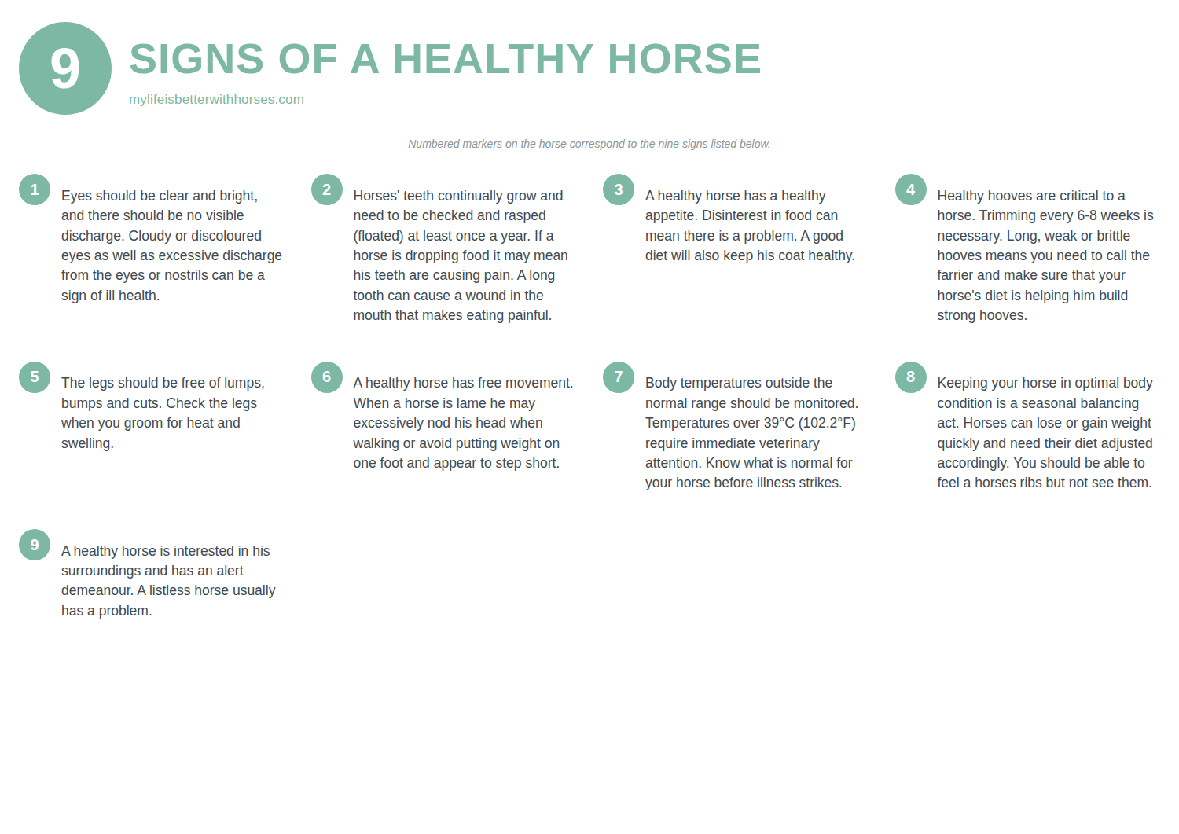9
Signs of a Healthy Horse
mylifeisbetterwithhorses.com
Numbered markers on the horse correspond to the nine signs listed below.
1
Eyes should be clear and bright, and there should be no visible discharge. Cloudy or discoloured eyes as well as excessive discharge from the eyes or nostrils can be a sign of ill health.
2
Horses' teeth continually grow and need to be checked and rasped (floated) at least once a year. If a horse is dropping food it may mean his teeth are causing pain. A long tooth can cause a wound in the mouth that makes eating painful.
3
A healthy horse has a healthy appetite. Disinterest in food can mean there is a problem. A good diet will also keep his coat healthy.
4
Healthy hooves are critical to a horse. Trimming every 6-8 weeks is necessary. Long, weak or brittle hooves means you need to call the farrier and make sure that your horse's diet is helping him build strong hooves.
5
The legs should be free of lumps, bumps and cuts. Check the legs when you groom for heat and swelling.
6
A healthy horse has free movement. When a horse is lame he may excessively nod his head when walking or avoid putting weight on one foot and appear to step short.
7
Body temperatures outside the normal range should be monitored. Temperatures over 39°C (102.2°F) require immediate veterinary attention. Know what is normal for your horse before illness strikes.
8
Keeping your horse in optimal body condition is a seasonal balancing act. Horses can lose or gain weight quickly and need their diet adjusted accordingly. You should be able to feel a horses ribs but not see them.
9
A healthy horse is interested in his surroundings and has an alert demeanour. A listless horse usually has a problem.